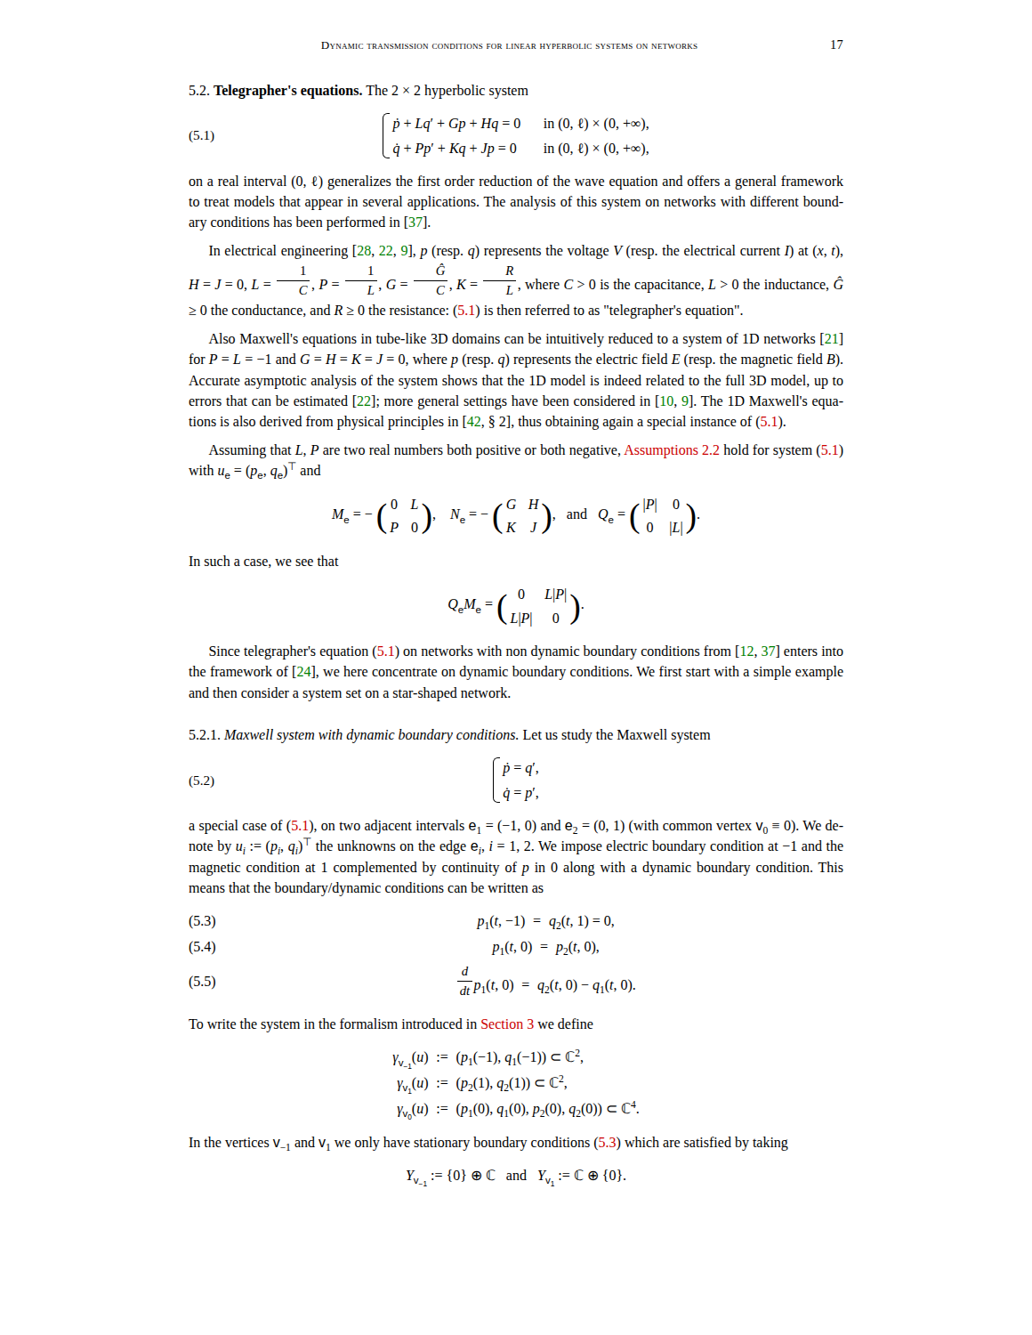Dynamic transmission conditions for linear hyperbolic systems on networks 17
5.2. Telegrapher's equations. The 2 × 2 hyperbolic system
(5.1)
ṗ + Lq′ + Gp + Hq = 0 in (0, ℓ) × (0, +∞), q̇ + Pp′ + Kq + Jp = 0 in (0, ℓ) × (0, +∞),
on a real interval (0, ℓ) generalizes the first order reduction of the wave equation and offers a general framework to treat models that appear in several applications. The analysis of this system on networks with different boundary conditions has been performed in [37].
In electrical engineering [28, 22, 9], p (resp. q) represents the voltage V (resp. the electrical current I) at (x, t), H = J = 0, L = 1 C, P = 1 L, G = ĜC, K = RL, where C > 0 is the capacitance, L > 0 the inductance, Ĝ ≥ 0 the conductance, and R ≥ 0 the resistance: (5.1) is then referred to as "telegrapher's equation".
Also Maxwell's equations in tube-like 3D domains can be intuitively reduced to a system of 1D networks [21] for P = L = −1 and G = H = K = J = 0, where p (resp. q) represents the electric field E (resp. the magnetic field B). Accurate asymptotic analysis of the system shows that the 1D model is indeed related to the full 3D model, up to errors that can be estimated [22]; more general settings have been considered in [10, 9]. The 1D Maxwell's equations is also derived from physical principles in [42, § 2], thus obtaining again a special instance of (5.1).
Assuming that L, P are two real numbers both positive or both negative, Assumptions 2.2 hold for system (5.1) with ue = (pe, qe)⊤ and
Me = − ( 0 L P 0 ), Ne = − ( GH KJ ), and Qe = ( |P|0 0|L| ).
In such a case, we see that
QeMe = ( 0 L|P| L|P|0 ).
Since telegrapher's equation (5.1) on networks with non dynamic boundary conditions from [12, 37] enters into the framework of [24], we here concentrate on dynamic boundary conditions. We first start with a simple example and then consider a system set on a star-shaped network.
5.2.1. Maxwell system with dynamic boundary conditions. Let us study the Maxwell system
(5.2)
ṗ = q′, q̇ = p′,
a special case of (5.1), on two adjacent intervals e1 = (−1, 0) and e2 = (0, 1) (with common vertex v0 ≡ 0). We denote by ui := (pi, qi)⊤ the unknowns on the edge ei, i = 1, 2. We impose electric boundary condition at −1 and the magnetic condition at 1 complemented by continuity of p in 0 along with a dynamic boundary condition. This means that the boundary/dynamic conditions can be written as
(5.3)
p1(t, −1)=q2(t, 1) = 0,
(5.4)
p1(t, 0)=p2(t, 0),
(5.5)
ddt p1(t, 0)=q2(t, 0) − q1(t, 0).
To write the system in the formalism introduced in Section 3 we define
γv−1(u):=(p1(−1), q1(−1)) ⊂ ℂ2, γv1(u):=(p2(1), q2(1)) ⊂ ℂ2, γv0(u):=(p1(0), q1(0), p2(0), q2(0)) ⊂ ℂ4.
In the vertices v−1 and v1 we only have stationary boundary conditions (5.3) which are satisfied by taking
Yv−1 := {0} ⊕ ℂ and Yv1 := ℂ ⊕ {0}.